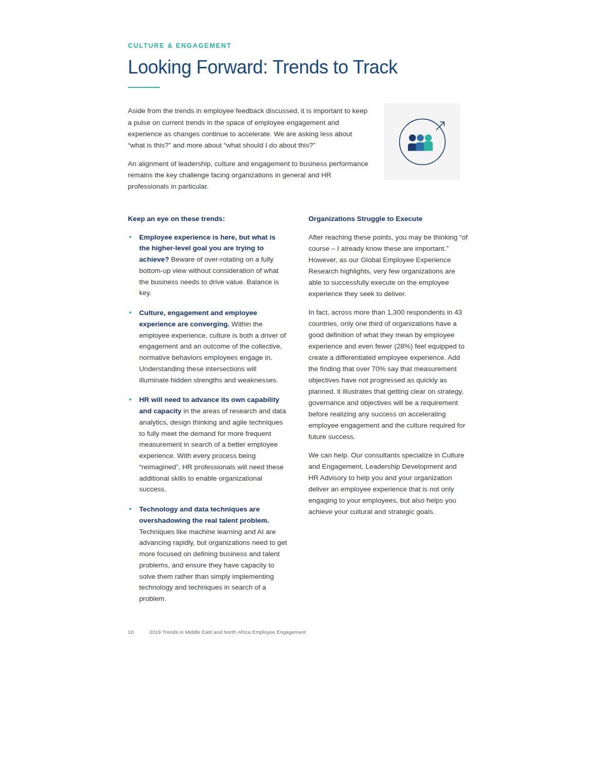Culture & Engagement
Looking Forward: Trends to Track
Aside from the trends in employee feedback discussed, it is important to keep a pulse on current trends in the space of employee engagement and experience as changes continue to accelerate. We are asking less about “what is this?” and more about “what should I do about this?”
An alignment of leadership, culture and engagement to business performance remains the key challenge facing organizations in general and HR professionals in particular.
Keep an eye on these trends:
Employee experience is here, but what is the higher-level goal you are trying to achieve? Beware of over-rotating on a fully bottom-up view without consideration of what the business needs to drive value. Balance is key.
Culture, engagement and employee experience are converging. Within the employee experience, culture is both a driver of engagement and an outcome of the collective, normative behaviors employees engage in. Understanding these intersections will illuminate hidden strengths and weaknesses.
HR will need to advance its own capability and capacity in the areas of research and data analytics, design thinking and agile techniques to fully meet the demand for more frequent measurement in search of a better employee experience. With every process being “reimagined”, HR professionals will need these additional skills to enable organizational success.
Technology and data techniques are overshadowing the real talent problem. Techniques like machine learning and AI are advancing rapidly, but organizations need to get more focused on defining business and talent problems, and ensure they have capacity to solve them rather than simply implementing technology and techniques in search of a problem.
Organizations Struggle to Execute
After reaching these points, you may be thinking “of course – I already know these are important.” However, as our Global Employee Experience Research highlights, very few organizations are able to successfully execute on the employee experience they seek to deliver.
In fact, across more than 1,300 respondents in 43 countries, only one third of organizations have a good definition of what they mean by employee experience and even fewer (28%) feel equipped to create a differentiated employee experience. Add the finding that over 70% say that measurement objectives have not progressed as quickly as planned, it illustrates that getting clear on strategy, governance and objectives will be a requirement before realizing any success on accelerating employee engagement and the culture required for future success.
We can help. Our consultants specialize in Culture and Engagement, Leadership Development and HR Advisory to help you and your organization deliver an employee experience that is not only engaging to your employees, but also helps you achieve your cultural and strategic goals.
102019 Trends in Middle East and North Africa Employee Engagement